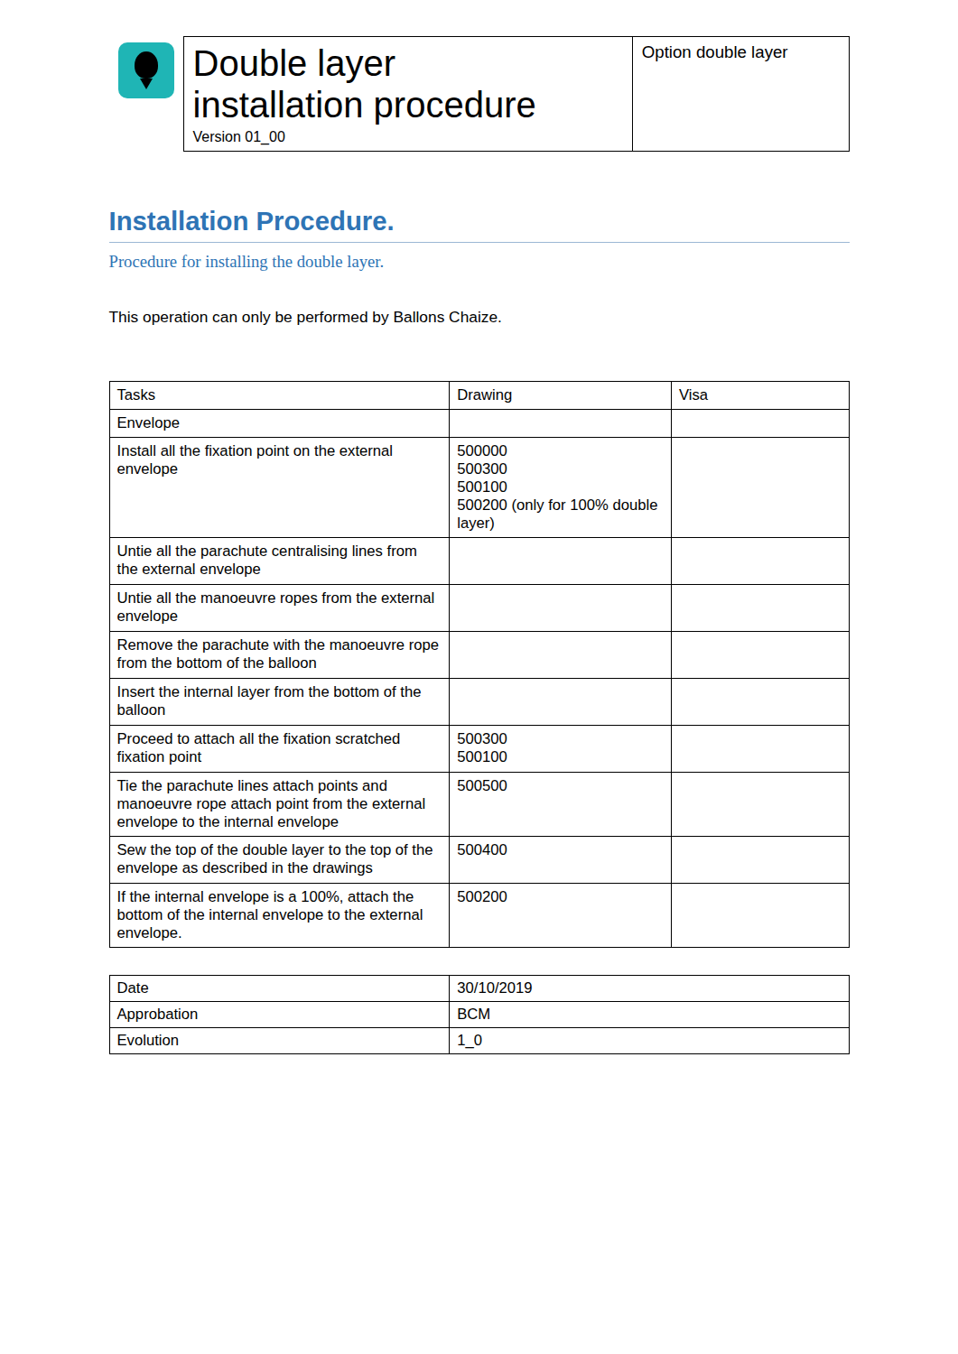| | Double layer installation procedure Version 01_00 | Option double layer |
Installation Procedure.
Procedure for installing the double layer.
This operation can only be performed by Ballons Chaize.
| Tasks | Drawing | Visa |
| Envelope | | |
| Install all the fixation point on the external envelope | 500000 500300 500100 500200 (only for 100% double layer) | |
| Untie all the parachute centralising lines from the external envelope | | |
| Untie all the manoeuvre ropes from the external envelope | | |
| Remove the parachute with the manoeuvre rope from the bottom of the balloon | | |
| Insert the internal layer from the bottom of the balloon | | |
| Proceed to attach all the fixation scratched fixation point | 500300 500100 | |
| Tie the parachute lines attach points and manoeuvre rope attach point from the external envelope to the internal envelope | 500500 | |
| Sew the top of the double layer to the top of the envelope as described in the drawings | 500400 | |
| If the internal envelope is a 100%, attach the bottom of the internal envelope to the external envelope. | 500200 | |
| Date | 30/10/2019 |
| Approbation | BCM |
| Evolution | 1_0 |